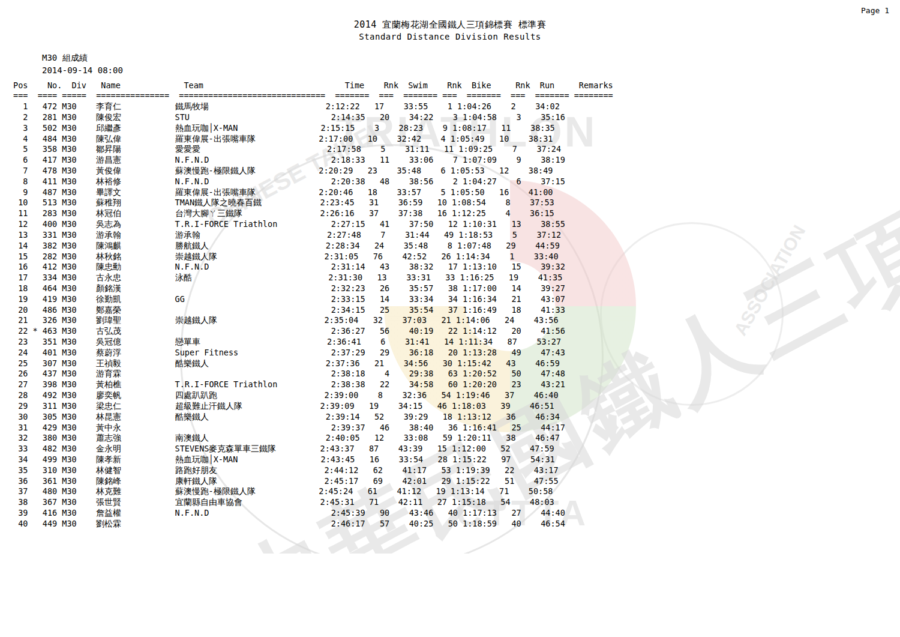Page 1
2014 宜蘭梅花湖全國鐵人三項錦標賽 標準賽
Standard Distance Division Results
M30 組成績
2014-09-14 08:00
TRIATHLON
CHINESE TAIPEI
中華民國鐵人三項運動協會
CTTTA
ASSOCIATION
Pos    No.  Div   Name             Team                             Time    Rnk  Swim    Rnk  Bike     Rnk  Run     Remarks
===  ==== =====  ===============  ==============================  =======  ===  ======= ===  =======  ===  ======= ========
  1   472 M30    李育仁           鐵馬牧場                        2:12:22   17    33:55    1 1:04:26    2    34:02
  2   281 M30    陳俊宏           STU                             2:14:35   20    34:22    3 1:04:58    3    35:16
  3   502 M30    邱繼彥           熱血玩咖│X-MAN                 2:15:15    3    28:23    9 1:08:17   11    38:35
  4   484 M30    陳弘偉           羅東偉展-出張嘴車隊             2:17:00   10    32:42    4 1:05:49   10    38:31
  5   358 M30    鄒昇陽           愛愛愛                          2:17:58    5    31:11   11 1:09:25    7    37:24
  6   417 M30    游昌憲           N.F.N.D                         2:18:33   11    33:06    7 1:07:09    9    38:19
  7   478 M30    黃俊偉           蘇澳慢跑-極限鐵人隊             2:20:29   23    35:48    6 1:05:53   12    38:49
  8   411 M30    林裕修           N.F.N.D                         2:20:38   48    38:56    2 1:04:27    6    37:15
  9   487 M30    畢譯文           羅東偉展-出張嘴車隊             2:20:46   18    33:57    5 1:05:50   16    41:00
 10   513 M30    蘇稚翔           TMAN鐵人隊之曉春百鐵            2:23:45   31    36:59   10 1:08:54    8    37:53
 11   283 M30    林冠伯           台灣大腳ㄚ三鐵隊                2:26:16   37    37:38   16 1:12:25    4    36:15
 12   400 M30    吳志為           T.R.I-FORCE Triathlon           2:27:15   41    37:50   12 1:10:31   13    38:55
 13   331 M30    游承翰           游承翰                          2:27:48    7    31:44   49 1:18:53    5    37:12
 14   382 M30    陳鴻麒           勝航鐵人                        2:28:34   24    35:48    8 1:07:48   29    44:59
 15   282 M30    林秋銘           崇越鐵人隊                      2:31:05   76    42:52   26 1:14:34    1    33:40
 16   412 M30    陳忠勳           N.F.N.D                         2:31:14   43    38:32   17 1:13:10   15    39:32
 17   334 M30    古永忠           泳酷                            2:31:30   13    33:31   33 1:16:25   19    41:35
 18   464 M30    顏銘漢                                           2:32:23   26    35:57   38 1:17:00   14    39:27
 19   419 M30    徐勤凱           GG                              2:33:15   14    33:34   34 1:16:34   21    43:07
 20   486 M30    鄭嘉榮                                           2:34:15   25    35:54   37 1:16:49   18    41:33
 21   326 M30    劉瑋聖           崇越鐵人隊                      2:35:04   32    37:03   21 1:14:06   24    43:56
 22 * 463 M30    古弘茂                                           2:36:27   56    40:19   22 1:14:12   20    41:56
 23   351 M30    吳冠億           戀單車                          2:36:41    6    31:41   14 1:11:34   87    53:27
 24   401 M30    蔡蔚浮           Super Fitness                   2:37:29   29    36:18   20 1:13:28   49    47:43
 25   307 M30    王禎毅           酷樂鐵人                        2:37:36   21    34:56   30 1:15:42   43    46:59
 26   437 M30    游育霖                                           2:38:18    4    29:38   63 1:20:52   50    47:48
 27   398 M30    黃柏樵           T.R.I-FORCE Triathlon           2:38:38   22    34:58   60 1:20:20   23    43:21
 28   492 M30    廖奕帆           四處趴趴跑                      2:39:00    8    32:36   54 1:19:46   37    46:40
 29   311 M30    梁忠仁           超級難止汗鐵人隊                2:39:09   19    34:15   46 1:18:03   39    46:51
 30   305 M30    林昆憲           酷樂鐵人                        2:39:14   52    39:29   18 1:13:12   36    46:34
 31   429 M30    黃中永                                           2:39:37   46    38:40   36 1:16:41   25    44:17
 32   380 M30    蕭志強           南澳鐵人                        2:40:05   12    33:08   59 1:20:11   38    46:47
 33   482 M30    金永明           STEVENS麥克森單車三鐵隊         2:43:37   87    43:39   15 1:12:00   52    47:59
 34   499 M30    陳孝新           熱血玩咖│X-MAN                 2:43:45   16    33:54   28 1:15:22   97    54:31
 35   310 M30    林健智           路跑好朋友                      2:44:12   62    41:17   53 1:19:39   22    43:17
 36   361 M30    陳銘峰           康軒鐵人隊                      2:45:17   69    42:01   29 1:15:22   51    47:55
 37   480 M30    林克難           蘇澳慢跑-極限鐵人隊             2:45:24   61    41:12   19 1:13:14   71    50:58
 38   367 M30    張世賢           宜蘭縣自由車協會                2:45:31   71    42:11   27 1:15:18   54    48:03
 39   416 M30    詹益權           N.F.N.D                         2:45:39   90    43:46   40 1:17:13   27    44:40
 40   449 M30    劉松霖                                           2:46:17   57    40:25   50 1:18:59   40    46:54